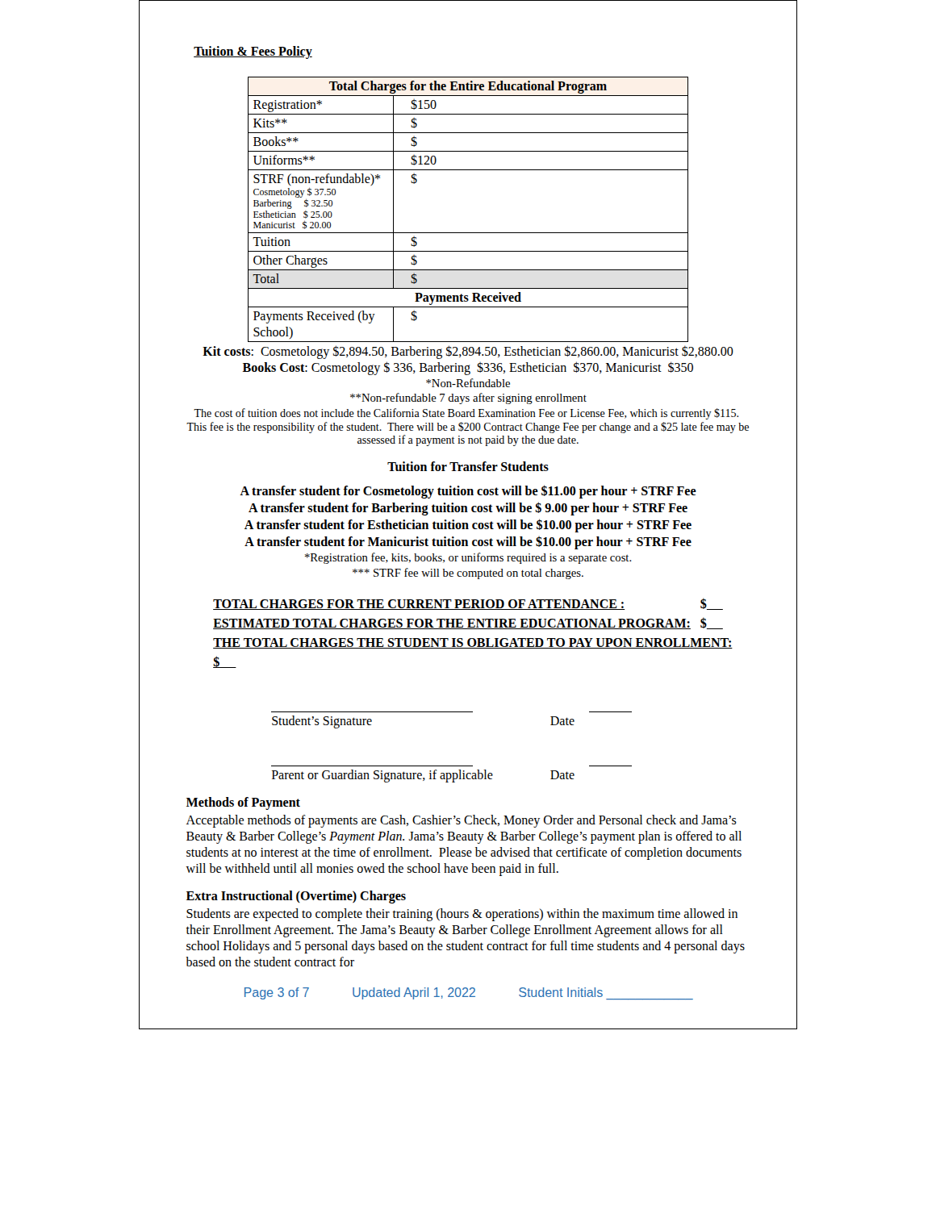Tuition & Fees Policy
| Total Charges for the Entire Educational Program |
| --- |
| Registration* | $150 |
| Kits** | $ |
| Books** | $ |
| Uniforms** | $120 |
| STRF (non-refundable)* Cosmetology $ 37.50 Barbering $ 32.50 Esthetician $ 25.00 Manicurist $ 20.00 | $ |
| Tuition | $ |
| Other Charges | $ |
| Total | $ |
| Payments Received |
| Payments Received (by School) | $ |
Kit costs: Cosmetology $2,894.50, Barbering $2,894.50, Esthetician $2,860.00, Manicurist $2,880.00
Books Cost: Cosmetology $ 336, Barbering $336, Esthetician $370, Manicurist $350
*Non-Refundable
**Non-refundable 7 days after signing enrollment
The cost of tuition does not include the California State Board Examination Fee or License Fee, which is currently $115. This fee is the responsibility of the student. There will be a $200 Contract Change Fee per change and a $25 late fee may be assessed if a payment is not paid by the due date.
Tuition for Transfer Students
A transfer student for Cosmetology tuition cost will be $11.00 per hour + STRF Fee
A transfer student for Barbering tuition cost will be $ 9.00 per hour + STRF Fee
A transfer student for Esthetician tuition cost will be $10.00 per hour + STRF Fee
A transfer student for Manicurist tuition cost will be $10.00 per hour + STRF Fee
*Registration fee, kits, books, or uniforms required is a separate cost.
*** STRF fee will be computed on total charges.
TOTAL CHARGES FOR THE CURRENT PERIOD OF ATTENDANCE : $
ESTIMATED TOTAL CHARGES FOR THE ENTIRE EDUCATIONAL PROGRAM: $
THE TOTAL CHARGES THE STUDENT IS OBLIGATED TO PAY UPON ENROLLMENT: $
Student’s Signature Date
Parent or Guardian Signature, if applicable Date
Methods of Payment
Acceptable methods of payments are Cash, Cashier’s Check, Money Order and Personal check and Jama’s Beauty & Barber College’s Payment Plan. Jama’s Beauty & Barber College’s payment plan is offered to all students at no interest at the time of enrollment. Please be advised that certificate of completion documents will be withheld until all monies owed the school have been paid in full.
Extra Instructional (Overtime) Charges
Students are expected to complete their training (hours & operations) within the maximum time allowed in their Enrollment Agreement. The Jama’s Beauty & Barber College Enrollment Agreement allows for all school Holidays and 5 personal days based on the student contract for full time students and 4 personal days based on the student contract for
Page 3 of 7 Updated April 1, 2022 Student Initials ____________